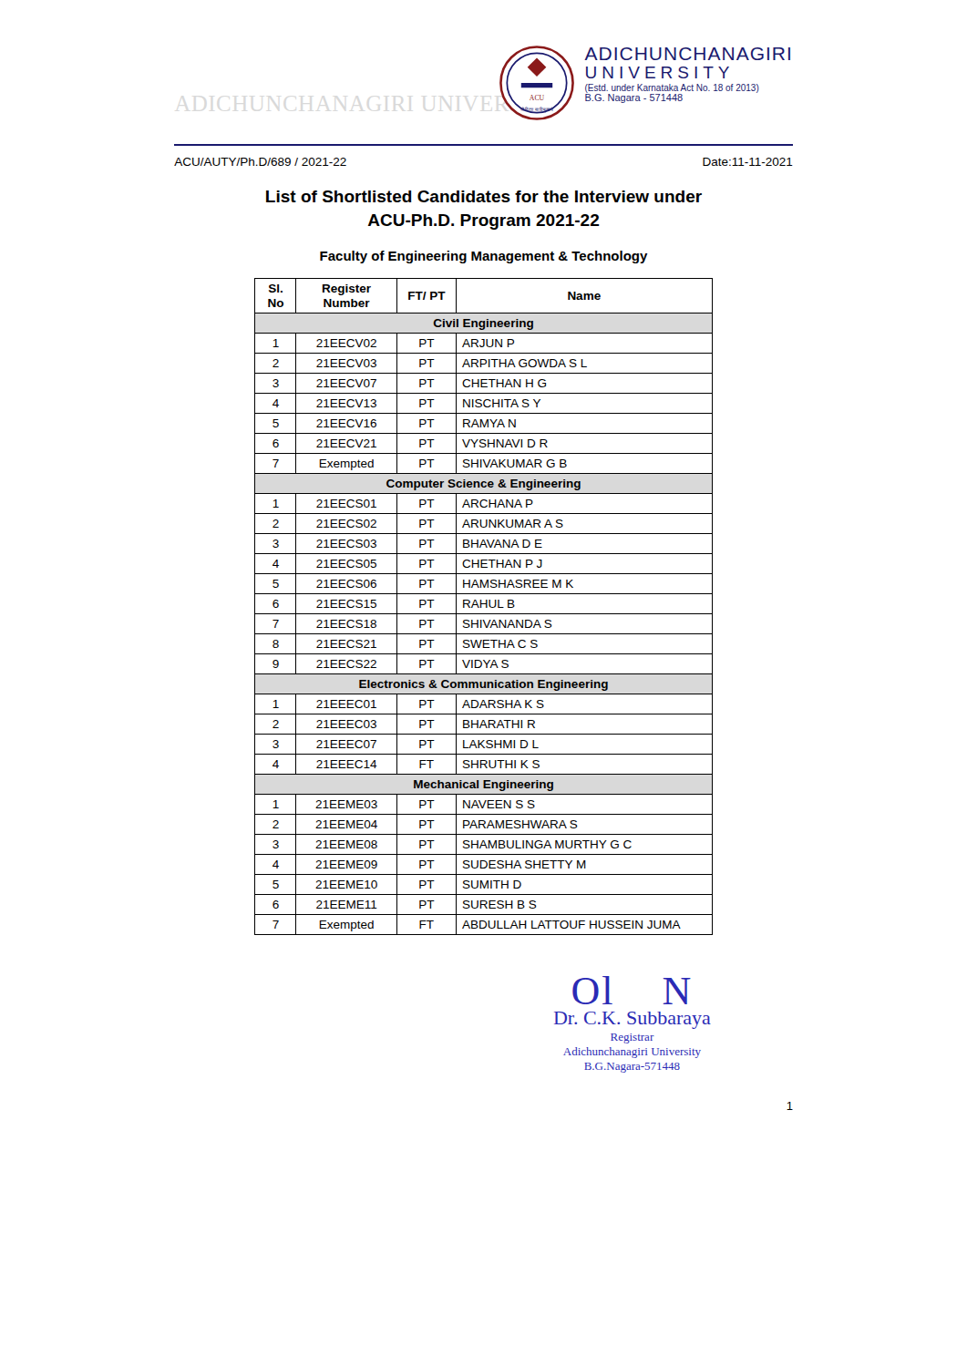ADICHUNCHANAGIRI UNIVERSITY
ACU श्री विद्या या विमुक्तये
ADICHUNCHANAGIRI
UNIVERSITY
(Estd. under Karnataka Act No. 18 of 2013)
B.G. Nagara - 571448
ACU/AUTY/Ph.D/689 / 2021-22 Date:11-11-2021
List of Shortlisted Candidates for the Interview under
ACU-Ph.D. Program 2021-22
Faculty of Engineering Management & Technology
| Sl. No | Register Number | FT/ PT | Name |
| --- | --- | --- | --- |
| Civil Engineering |
| 1 | 21EECV02 | PT | ARJUN P |
| 2 | 21EECV03 | PT | ARPITHA GOWDA S L |
| 3 | 21EECV07 | PT | CHETHAN H G |
| 4 | 21EECV13 | PT | NISCHITA S Y |
| 5 | 21EECV16 | PT | RAMYA N |
| 6 | 21EECV21 | PT | VYSHNAVI D R |
| 7 | Exempted | PT | SHIVAKUMAR G B |
| Computer Science & Engineering |
| 1 | 21EECS01 | PT | ARCHANA P |
| 2 | 21EECS02 | PT | ARUNKUMAR A S |
| 3 | 21EECS03 | PT | BHAVANA D E |
| 4 | 21EECS05 | PT | CHETHAN P J |
| 5 | 21EECS06 | PT | HAMSHASREE M K |
| 6 | 21EECS15 | PT | RAHUL B |
| 7 | 21EECS18 | PT | SHIVANANDA S |
| 8 | 21EECS21 | PT | SWETHA C S |
| 9 | 21EECS22 | PT | VIDYA S |
| Electronics & Communication Engineering |
| 1 | 21EEEC01 | PT | ADARSHA K S |
| 2 | 21EEEC03 | PT | BHARATHI R |
| 3 | 21EEEC07 | PT | LAKSHMI D L |
| 4 | 21EEEC14 | FT | SHRUTHI K S |
| Mechanical Engineering |
| 1 | 21EEME03 | PT | NAVEEN S S |
| 2 | 21EEME04 | PT | PARAMESHWARA S |
| 3 | 21EEME08 | PT | SHAMBULINGA MURTHY G C |
| 4 | 21EEME09 | PT | SUDESHA SHETTY M |
| 5 | 21EEME10 | PT | SUMITH D |
| 6 | 21EEME11 | PT | SURESH B S |
| 7 | Exempted | FT | ABDULLAH LATTOUF HUSSEIN JUMA |
Ol N
Dr. C.K. Subbaraya
Registrar
Adichunchanagiri University
B.G.Nagara-571448
1